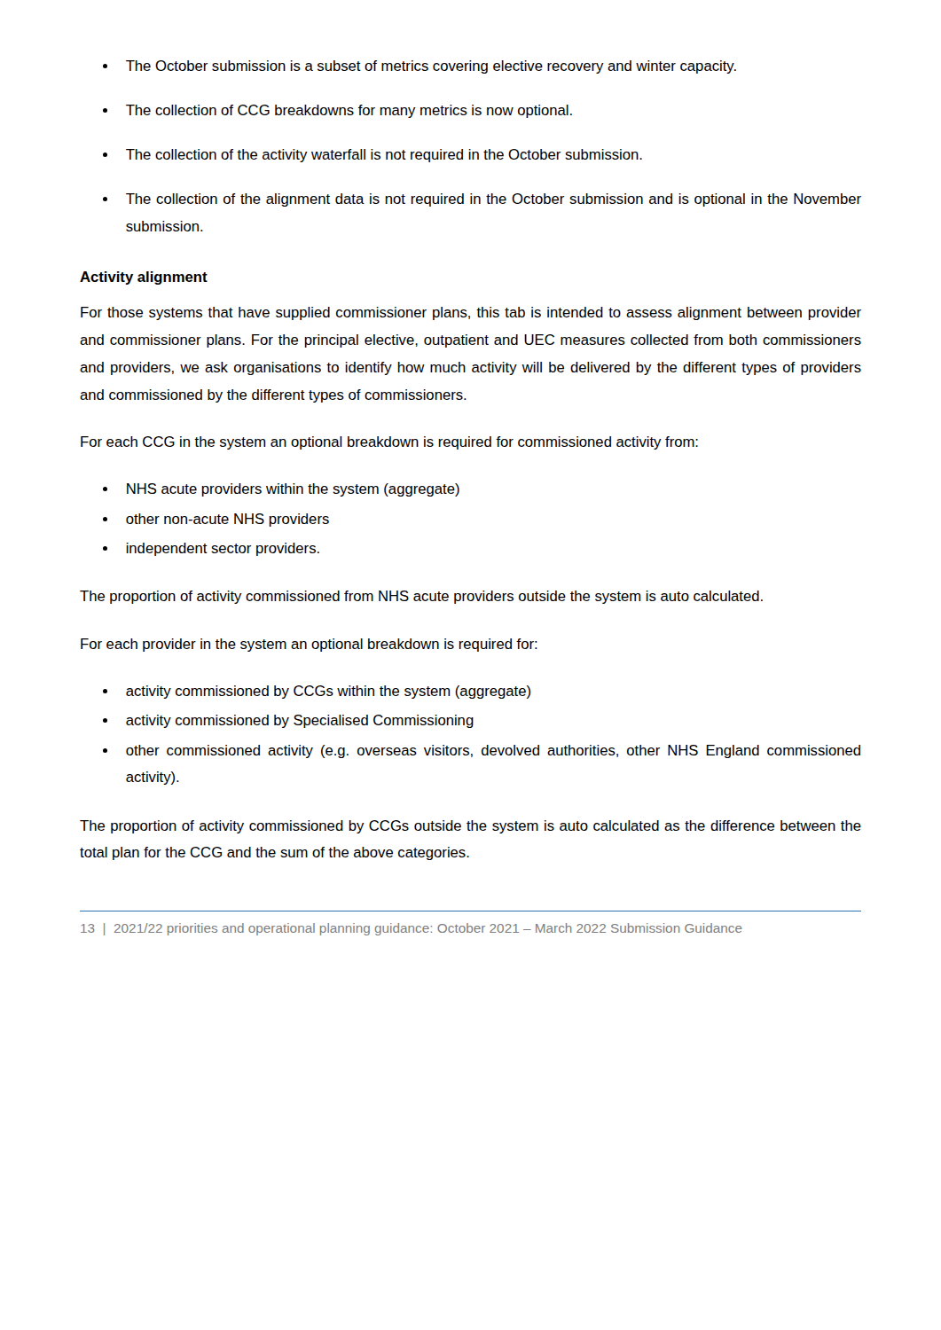The October submission is a subset of metrics covering elective recovery and winter capacity.
The collection of CCG breakdowns for many metrics is now optional.
The collection of the activity waterfall is not required in the October submission.
The collection of the alignment data is not required in the October submission and is optional in the November submission.
Activity alignment
For those systems that have supplied commissioner plans, this tab is intended to assess alignment between provider and commissioner plans. For the principal elective, outpatient and UEC measures collected from both commissioners and providers, we ask organisations to identify how much activity will be delivered by the different types of providers and commissioned by the different types of commissioners.
For each CCG in the system an optional breakdown is required for commissioned activity from:
NHS acute providers within the system (aggregate)
other non-acute NHS providers
independent sector providers.
The proportion of activity commissioned from NHS acute providers outside the system is auto calculated.
For each provider in the system an optional breakdown is required for:
activity commissioned by CCGs within the system (aggregate)
activity commissioned by Specialised Commissioning
other commissioned activity (e.g. overseas visitors, devolved authorities, other NHS England commissioned activity).
The proportion of activity commissioned by CCGs outside the system is auto calculated as the difference between the total plan for the CCG and the sum of the above categories.
13 | 2021/22 priorities and operational planning guidance: October 2021 – March 2022 Submission Guidance